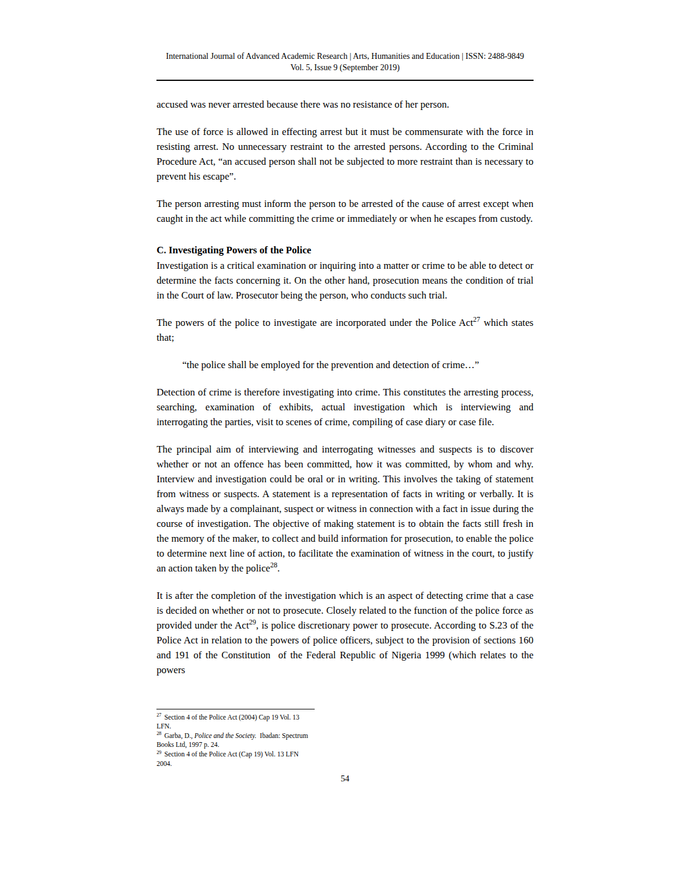International Journal of Advanced Academic Research | Arts, Humanities and Education | ISSN: 2488-9849 Vol. 5, Issue 9 (September 2019)
accused was never arrested because there was no resistance of her person.
The use of force is allowed in effecting arrest but it must be commensurate with the force in resisting arrest. No unnecessary restraint to the arrested persons. According to the Criminal Procedure Act, “an accused person shall not be subjected to more restraint than is necessary to prevent his escape”.
The person arresting must inform the person to be arrested of the cause of arrest except when caught in the act while committing the crime or immediately or when he escapes from custody.
C. Investigating Powers of the Police
Investigation is a critical examination or inquiring into a matter or crime to be able to detect or determine the facts concerning it. On the other hand, prosecution means the condition of trial in the Court of law. Prosecutor being the person, who conducts such trial.
The powers of the police to investigate are incorporated under the Police Act27 which states that;
“the police shall be employed for the prevention and detection of crime…”
Detection of crime is therefore investigating into crime. This constitutes the arresting process, searching, examination of exhibits, actual investigation which is interviewing and interrogating the parties, visit to scenes of crime, compiling of case diary or case file.
The principal aim of interviewing and interrogating witnesses and suspects is to discover whether or not an offence has been committed, how it was committed, by whom and why. Interview and investigation could be oral or in writing. This involves the taking of statement from witness or suspects. A statement is a representation of facts in writing or verbally. It is always made by a complainant, suspect or witness in connection with a fact in issue during the course of investigation. The objective of making statement is to obtain the facts still fresh in the memory of the maker, to collect and build information for prosecution, to enable the police to determine next line of action, to facilitate the examination of witness in the court, to justify an action taken by the police28.
It is after the completion of the investigation which is an aspect of detecting crime that a case is decided on whether or not to prosecute. Closely related to the function of the police force as provided under the Act29, is police discretionary power to prosecute. According to S.23 of the Police Act in relation to the powers of police officers, subject to the provision of sections 160 and 191 of the Constitution of the Federal Republic of Nigeria 1999 (which relates to the powers
27 Section 4 of the Police Act (2004) Cap 19 Vol. 13 LFN.
28 Garba, D., Police and the Society. Ibadan: Spectrum Books Ltd, 1997 p. 24.
29 Section 4 of the Police Act (Cap 19) Vol. 13 LFN 2004.
54